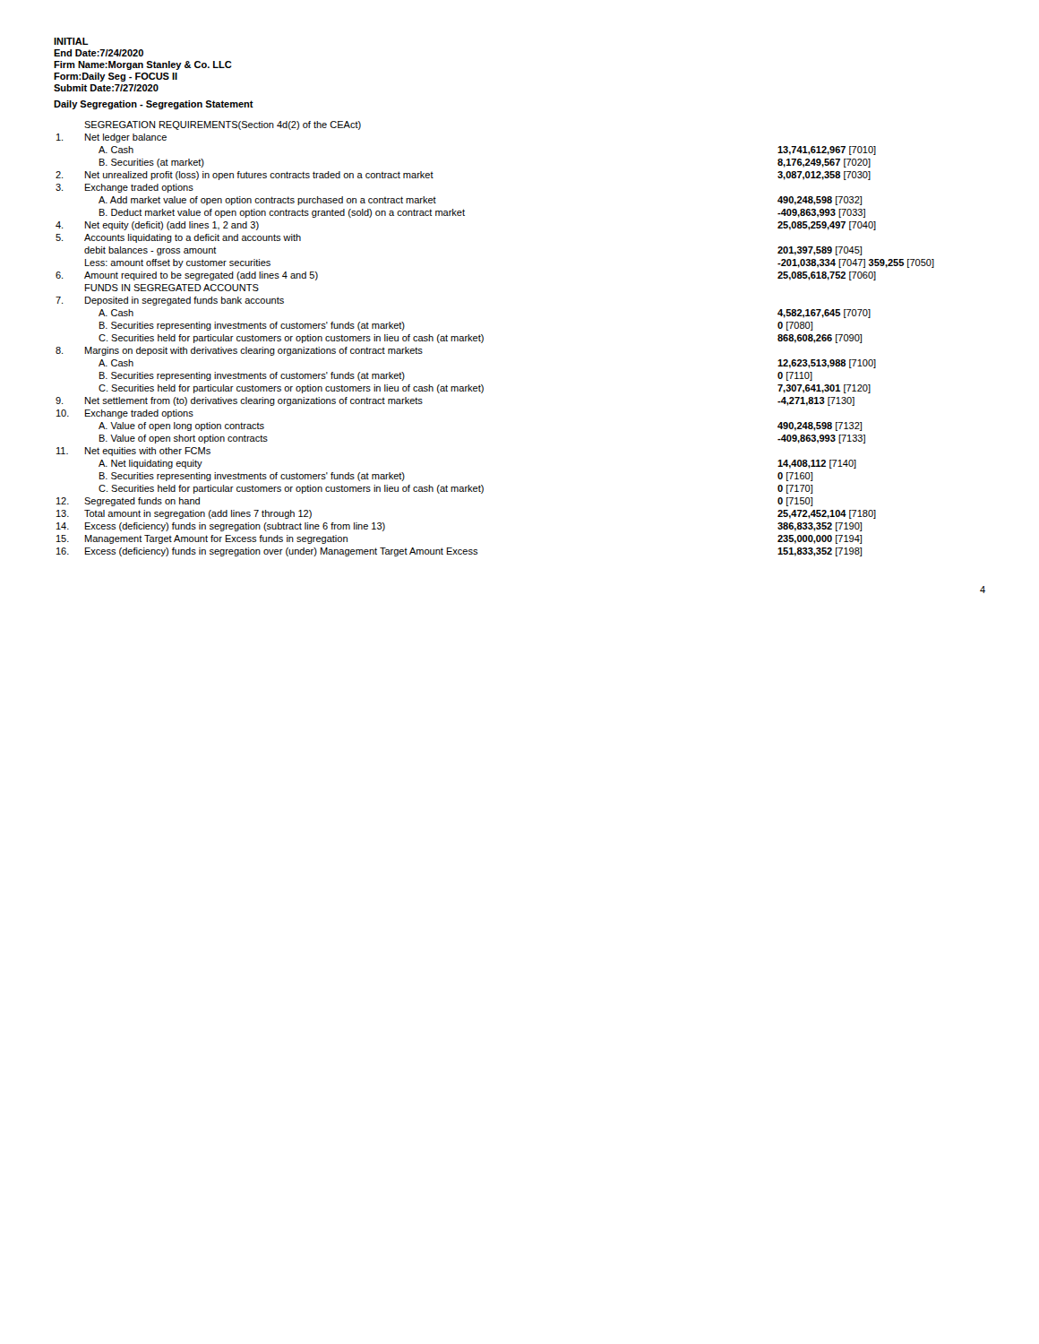INITIAL
End Date:7/24/2020
Firm Name:Morgan Stanley & Co. LLC
Form:Daily Seg - FOCUS II
Submit Date:7/27/2020
Daily Segregation - Segregation Statement
| | SEGREGATION REQUIREMENTS(Section 4d(2) of the CEAct) | |
| 1. | Net ledger balance | |
| | A. Cash | 13,741,612,967 [7010] |
| | B. Securities (at market) | 8,176,249,567 [7020] |
| 2. | Net unrealized profit (loss) in open futures contracts traded on a contract market | 3,087,012,358 [7030] |
| 3. | Exchange traded options | |
| | A. Add market value of open option contracts purchased on a contract market | 490,248,598 [7032] |
| | B. Deduct market value of open option contracts granted (sold) on a contract market | -409,863,993 [7033] |
| 4. | Net equity (deficit) (add lines 1, 2 and 3) | 25,085,259,497 [7040] |
| 5. | Accounts liquidating to a deficit and accounts with | |
| | debit balances - gross amount | 201,397,589 [7045] |
| | Less: amount offset by customer securities | -201,038,334 [7047] 359,255 [7050] |
| 6. | Amount required to be segregated (add lines 4 and 5) | 25,085,618,752 [7060] |
| | FUNDS IN SEGREGATED ACCOUNTS | |
| 7. | Deposited in segregated funds bank accounts | |
| | A. Cash | 4,582,167,645 [7070] |
| | B. Securities representing investments of customers' funds (at market) | 0 [7080] |
| | C. Securities held for particular customers or option customers in lieu of cash (at market) | 868,608,266 [7090] |
| 8. | Margins on deposit with derivatives clearing organizations of contract markets | |
| | A. Cash | 12,623,513,988 [7100] |
| | B. Securities representing investments of customers' funds (at market) | 0 [7110] |
| | C. Securities held for particular customers or option customers in lieu of cash (at market) | 7,307,641,301 [7120] |
| 9. | Net settlement from (to) derivatives clearing organizations of contract markets | -4,271,813 [7130] |
| 10. | Exchange traded options | |
| | A. Value of open long option contracts | 490,248,598 [7132] |
| | B. Value of open short option contracts | -409,863,993 [7133] |
| 11. | Net equities with other FCMs | |
| | A. Net liquidating equity | 14,408,112 [7140] |
| | B. Securities representing investments of customers' funds (at market) | 0 [7160] |
| | C. Securities held for particular customers or option customers in lieu of cash (at market) | 0 [7170] |
| 12. | Segregated funds on hand | 0 [7150] |
| 13. | Total amount in segregation (add lines 7 through 12) | 25,472,452,104 [7180] |
| 14. | Excess (deficiency) funds in segregation (subtract line 6 from line 13) | 386,833,352 [7190] |
| 15. | Management Target Amount for Excess funds in segregation | 235,000,000 [7194] |
| 16. | Excess (deficiency) funds in segregation over (under) Management Target Amount Excess | 151,833,352 [7198] |
4